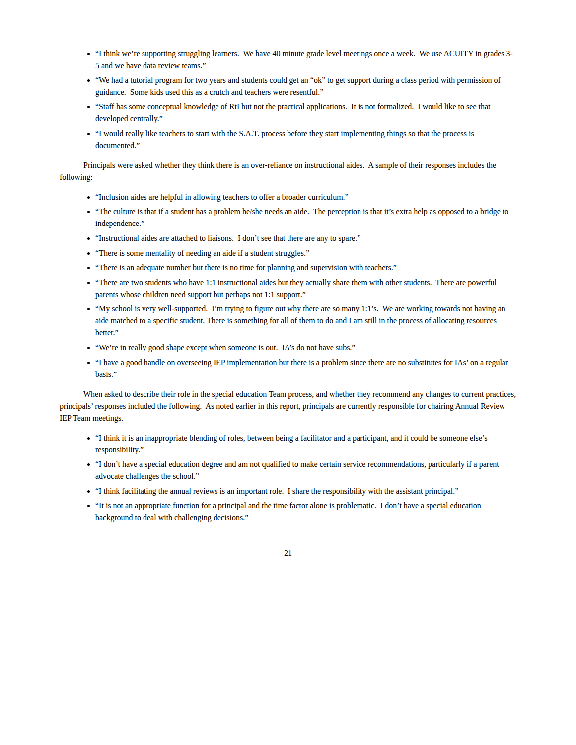“I think we’re supporting struggling learners. We have 40 minute grade level meetings once a week. We use ACUITY in grades 3-5 and we have data review teams.”
“We had a tutorial program for two years and students could get an “ok” to get support during a class period with permission of guidance. Some kids used this as a crutch and teachers were resentful.”
“Staff has some conceptual knowledge of RtI but not the practical applications. It is not formalized. I would like to see that developed centrally.”
“I would really like teachers to start with the S.A.T. process before they start implementing things so that the process is documented.”
Principals were asked whether they think there is an over-reliance on instructional aides. A sample of their responses includes the following:
“Inclusion aides are helpful in allowing teachers to offer a broader curriculum.”
“The culture is that if a student has a problem he/she needs an aide. The perception is that it’s extra help as opposed to a bridge to independence.”
“Instructional aides are attached to liaisons. I don’t see that there are any to spare.”
“There is some mentality of needing an aide if a student struggles.”
“There is an adequate number but there is no time for planning and supervision with teachers.”
“There are two students who have 1:1 instructional aides but they actually share them with other students. There are powerful parents whose children need support but perhaps not 1:1 support.”
“My school is very well-supported. I’m trying to figure out why there are so many 1:1’s. We are working towards not having an aide matched to a specific student. There is something for all of them to do and I am still in the process of allocating resources better.”
“We’re in really good shape except when someone is out. IA’s do not have subs.”
“I have a good handle on overseeing IEP implementation but there is a problem since there are no substitutes for IAs’ on a regular basis.”
When asked to describe their role in the special education Team process, and whether they recommend any changes to current practices, principals’ responses included the following. As noted earlier in this report, principals are currently responsible for chairing Annual Review IEP Team meetings.
“I think it is an inappropriate blending of roles, between being a facilitator and a participant, and it could be someone else’s responsibility.”
“I don’t have a special education degree and am not qualified to make certain service recommendations, particularly if a parent advocate challenges the school.”
“I think facilitating the annual reviews is an important role. I share the responsibility with the assistant principal.”
“It is not an appropriate function for a principal and the time factor alone is problematic. I don’t have a special education background to deal with challenging decisions.”
21